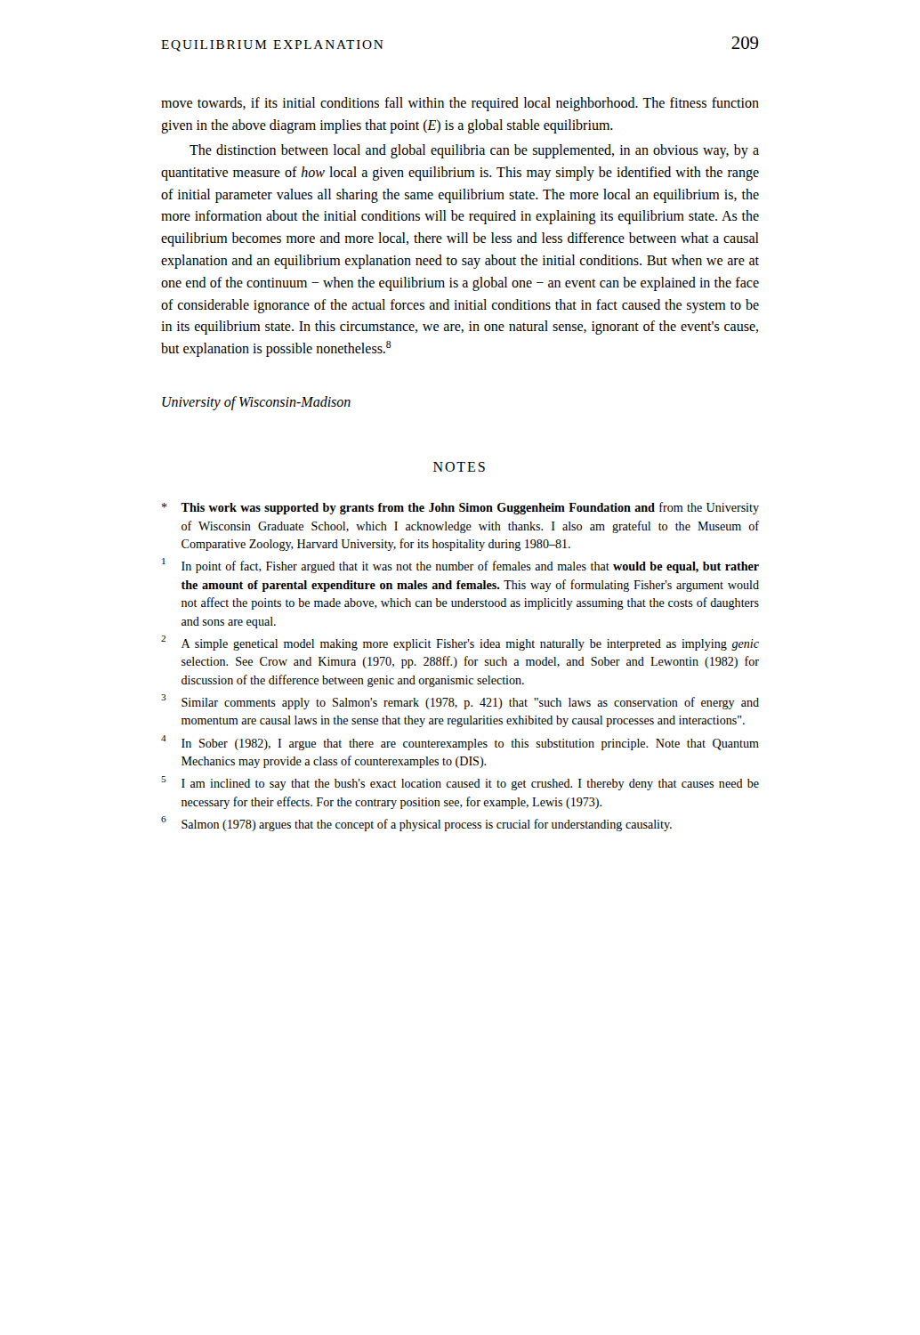EQUILIBRIUM EXPLANATION 209
move towards, if its initial conditions fall within the required local neighborhood. The fitness function given in the above diagram implies that point (E) is a global stable equilibrium.
The distinction between local and global equilibria can be supplemented, in an obvious way, by a quantitative measure of how local a given equilibrium is. This may simply be identified with the range of initial parameter values all sharing the same equilibrium state. The more local an equilibrium is, the more information about the initial conditions will be required in explaining its equilibrium state. As the equilibrium becomes more and more local, there will be less and less difference between what a causal explanation and an equilibrium explanation need to say about the initial conditions. But when we are at one end of the continuum − when the equilibrium is a global one − an event can be explained in the face of considerable ignorance of the actual forces and initial conditions that in fact caused the system to be in its equilibrium state. In this circumstance, we are, in one natural sense, ignorant of the event's cause, but explanation is possible nonetheless.8
University of Wisconsin-Madison
NOTES
*This work was supported by grants from the John Simon Guggenheim Foundation and from the University of Wisconsin Graduate School, which I acknowledge with thanks. I also am grateful to the Museum of Comparative Zoology, Harvard University, for its hospitality during 1980–81.
1 In point of fact, Fisher argued that it was not the number of females and males that would be equal, but rather the amount of parental expenditure on males and females. This way of formulating Fisher's argument would not affect the points to be made above, which can be understood as implicitly assuming that the costs of daughters and sons are equal.
2 A simple genetical model making more explicit Fisher's idea might naturally be interpreted as implying genic selection. See Crow and Kimura (1970, pp. 288ff.) for such a model, and Sober and Lewontin (1982) for discussion of the difference between genic and organismic selection.
3 Similar comments apply to Salmon's remark (1978, p. 421) that "such laws as conservation of energy and momentum are causal laws in the sense that they are regularities exhibited by causal processes and interactions".
4 In Sober (1982), I argue that there are counterexamples to this substitution principle. Note that Quantum Mechanics may provide a class of counterexamples to (DIS).
5 I am inclined to say that the bush's exact location caused it to get crushed. I thereby deny that causes need be necessary for their effects. For the contrary position see, for example, Lewis (1973).
6 Salmon (1978) argues that the concept of a physical process is crucial for understanding causality.